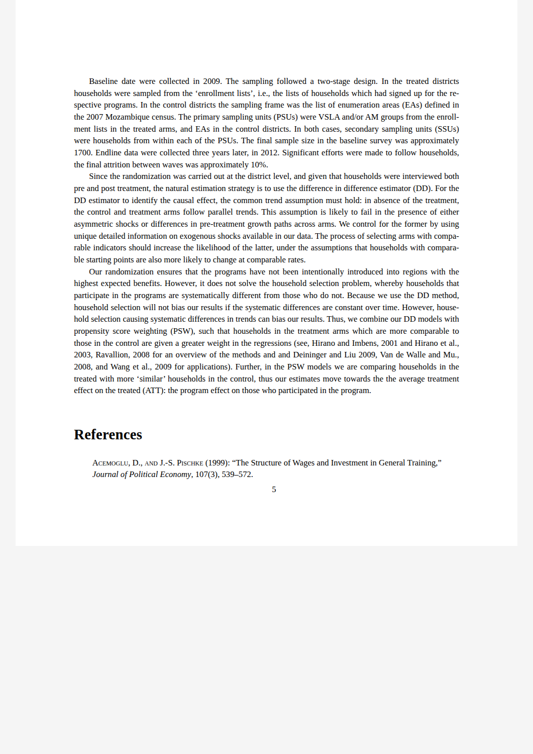Baseline date were collected in 2009. The sampling followed a two-stage design. In the treated districts households were sampled from the ‘enrollment lists’, i.e., the lists of households which had signed up for the respective programs. In the control districts the sampling frame was the list of enumeration areas (EAs) defined in the 2007 Mozambique census. The primary sampling units (PSUs) were VSLA and/or AM groups from the enrollment lists in the treated arms, and EAs in the control districts. In both cases, secondary sampling units (SSUs) were households from within each of the PSUs. The final sample size in the baseline survey was approximately 1700. Endline data were collected three years later, in 2012. Significant efforts were made to follow households, the final attrition between waves was approximately 10%.
Since the randomization was carried out at the district level, and given that households were interviewed both pre and post treatment, the natural estimation strategy is to use the difference in difference estimator (DD). For the DD estimator to identify the causal effect, the common trend assumption must hold: in absence of the treatment, the control and treatment arms follow parallel trends. This assumption is likely to fail in the presence of either asymmetric shocks or differences in pre-treatment growth paths across arms. We control for the former by using unique detailed information on exogenous shocks available in our data. The process of selecting arms with comparable indicators should increase the likelihood of the latter, under the assumptions that households with comparable starting points are also more likely to change at comparable rates.
Our randomization ensures that the programs have not been intentionally introduced into regions with the highest expected benefits. However, it does not solve the household selection problem, whereby households that participate in the programs are systematically different from those who do not. Because we use the DD method, household selection will not bias our results if the systematic differences are constant over time. However, household selection causing systematic differences in trends can bias our results. Thus, we combine our DD models with propensity score weighting (PSW), such that households in the treatment arms which are more comparable to those in the control are given a greater weight in the regressions (see, Hirano and Imbens, 2001 and Hirano et al., 2003, Ravallion, 2008 for an overview of the methods and and Deininger and Liu 2009, Van de Walle and Mu., 2008, and Wang et al., 2009 for applications). Further, in the PSW models we are comparing households in the treated with more ‘similar’ households in the control, thus our estimates move towards the the average treatment effect on the treated (ATT): the program effect on those who participated in the program.
References
Acemoglu, D., and J.-S. Pischke (1999): “The Structure of Wages and Investment in General Training,” Journal of Political Economy, 107(3), 539–572.
5